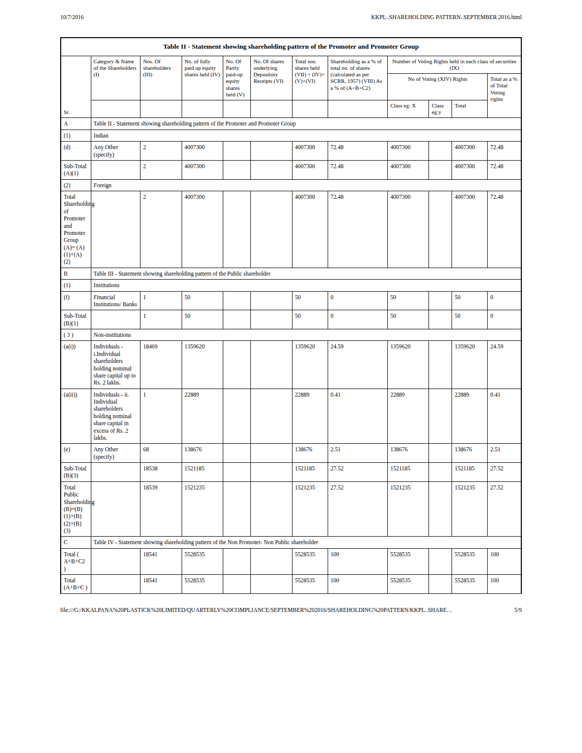10/7/2016
KKPL..SHAREHOLDING PATTERN..SEPTEMBER 2016.html
| Table II - Statement showing shareholding pattern of the Promoter and Promoter Group |
| Sr. | Category & Name of the Shareholders (I) | Nos. Of shareholders (III) | No. of fully paid up equity shares held (IV) | No. Of Partly paid-up equity shares held (V) | No. Of shares underlying Depository Receipts (VI) | Total nos. shares held (VII) = (IV)+(V)+(VI) | Shareholding as a % of total no. of shares (calculated as per SCRR, 1957) (VIII) As a % of (A+B+C2) | Number of Voting Rights held in each class of securities (IX) |
| No of Voting (XIV) Rights | Total as a % of Total Voting rights |
| | | | | | | | Class eg: X | Class eg:y | Total |
| A | Table II - Statement showing shareholding pattern of the Promoter and Promoter Group |
| (1) | Indian |
| (d) | Any Other (specify) | 2 | 4007300 | | | 4007300 | 72.48 | 4007300 | | 4007300 | 72.48 |
| Sub-Total (A)(1) | | 2 | 4007300 | | | 4007300 | 72.48 | 4007300 | | 4007300 | 72.48 |
| (2) | Foreign |
| Total Shareholding of Promoter and Promoter Group (A)= (A)(1)+(A)(2) | | 2 | 4007300 | | | 4007300 | 72.48 | 4007300 | | 4007300 | 72.48 |
| B | Table III - Statement showing shareholding pattern of the Public shareholder |
| (1) | Institutions |
| (f) | Financial Institutions/ Banks | 1 | 50 | | | 50 | 0 | 50 | | 50 | 0 |
| Sub-Total (B)(1) | | 1 | 50 | | | 50 | 0 | 50 | | 50 | 0 |
| ( 3 ) | Non-institutions |
| (a(i)) | Individuals - i.Individual shareholders holding nominal share capital up to Rs. 2 lakhs. | 18469 | 1359620 | | | 1359620 | 24.59 | 1359620 | | 1359620 | 24.59 |
| (a(ii)) | Individuals - ii. Individual shareholders holding nominal share capital in excess of Rs. 2 lakhs. | 1 | 22889 | | | 22889 | 0.41 | 22889 | | 22889 | 0.41 |
| (e) | Any Other (specify) | 68 | 138676 | | | 138676 | 2.51 | 138676 | | 138676 | 2.51 |
| Sub-Total (B)(3) | | 18538 | 1521185 | | | 1521185 | 27.52 | 1521185 | | 1521185 | 27.52 |
| Total Public Shareholding (B)=(B)(1)+(B)(2)+(B)(3) | | 18539 | 1521235 | | | 1521235 | 27.52 | 1521235 | | 1521235 | 27.52 |
| C | Table IV - Statement showing shareholding pattern of the Non Promoter- Non Public shareholder |
| Total ( A+B+C2 ) | | 18541 | 5528535 | | | 5528535 | 100 | 5528535 | | 5528535 | 100 |
| Total (A+B+C ) | | 18541 | 5528535 | | | 5528535 | 100 | 5528535 | | 5528535 | 100 |
file:///G:/KKALPANA%20PLASTICK%20LIMITED/QUARTERLY%20COMPLIANCE/SEPTEMBER%202016/SHAREHOLDING%20PATTERN/KKPL..SHARE…
5/9